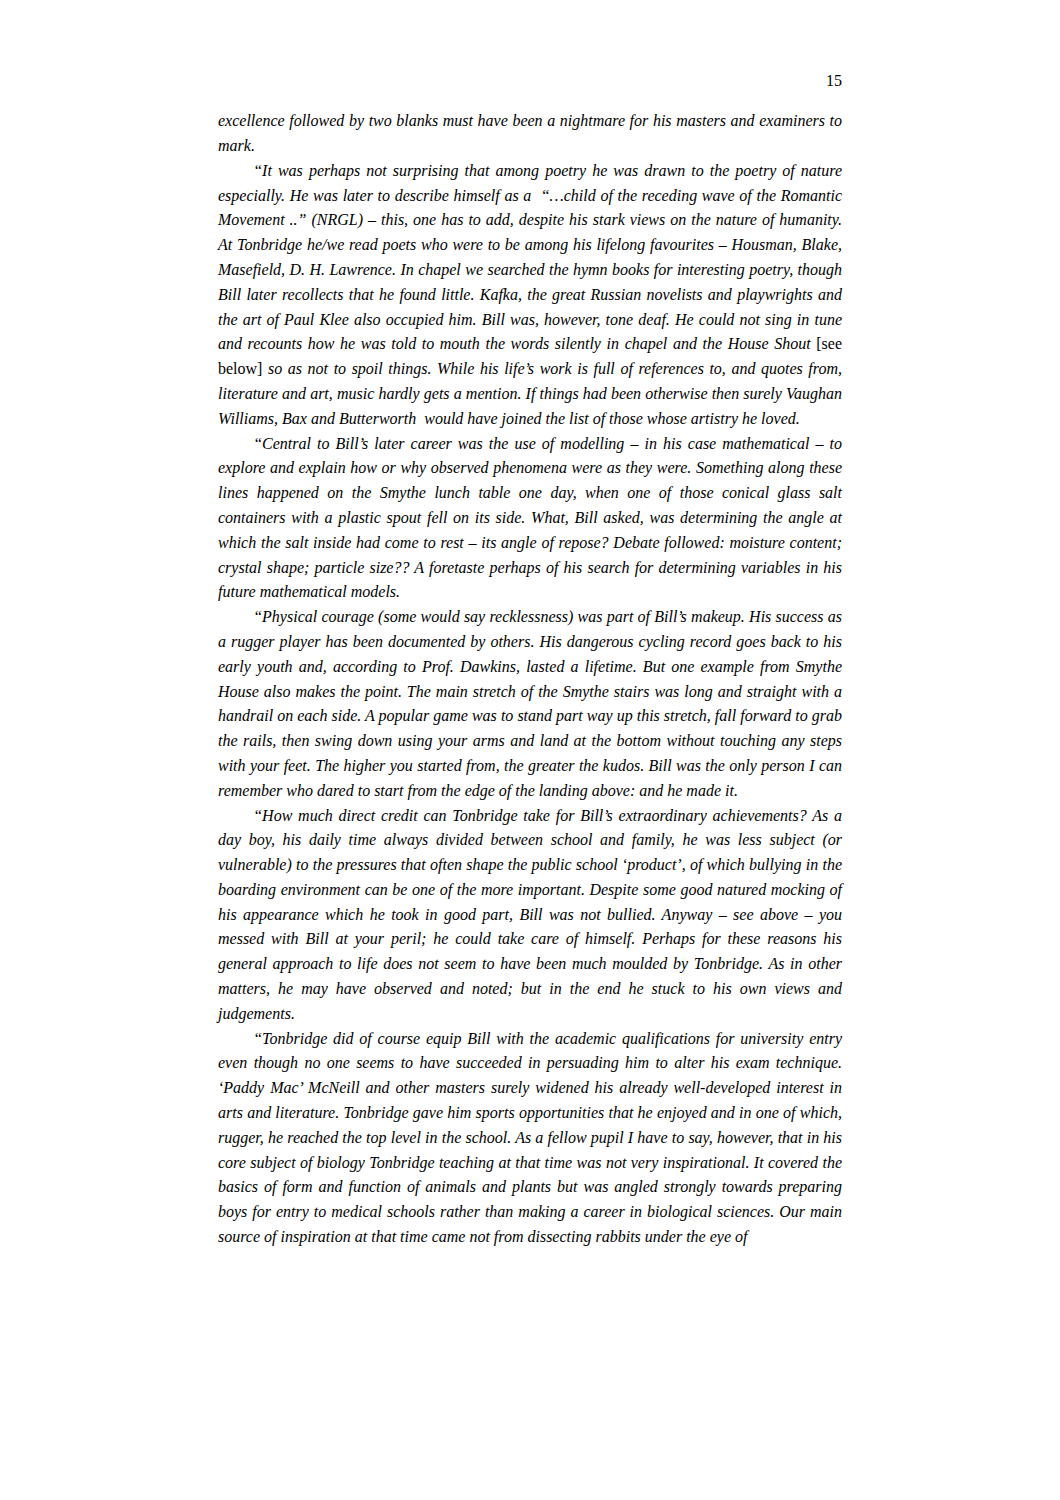15
excellence followed by two blanks must have been a nightmare for his masters and examiners to mark.
“It was perhaps not surprising that among poetry he was drawn to the poetry of nature especially. He was later to describe himself as a “…child of the receding wave of the Romantic Movement ..” (NRGL) – this, one has to add, despite his stark views on the nature of humanity. At Tonbridge he/we read poets who were to be among his lifelong favourites – Housman, Blake, Masefield, D. H. Lawrence. In chapel we searched the hymn books for interesting poetry, though Bill later recollects that he found little. Kafka, the great Russian novelists and playwrights and the art of Paul Klee also occupied him. Bill was, however, tone deaf. He could not sing in tune and recounts how he was told to mouth the words silently in chapel and the House Shout [see below] so as not to spoil things. While his life’s work is full of references to, and quotes from, literature and art, music hardly gets a mention. If things had been otherwise then surely Vaughan Williams, Bax and Butterworth would have joined the list of those whose artistry he loved.
“Central to Bill’s later career was the use of modelling – in his case mathematical – to explore and explain how or why observed phenomena were as they were. Something along these lines happened on the Smythe lunch table one day, when one of those conical glass salt containers with a plastic spout fell on its side. What, Bill asked, was determining the angle at which the salt inside had come to rest – its angle of repose? Debate followed: moisture content; crystal shape; particle size?? A foretaste perhaps of his search for determining variables in his future mathematical models.
“Physical courage (some would say recklessness) was part of Bill’s makeup. His success as a rugger player has been documented by others. His dangerous cycling record goes back to his early youth and, according to Prof. Dawkins, lasted a lifetime. But one example from Smythe House also makes the point. The main stretch of the Smythe stairs was long and straight with a handrail on each side. A popular game was to stand part way up this stretch, fall forward to grab the rails, then swing down using your arms and land at the bottom without touching any steps with your feet. The higher you started from, the greater the kudos. Bill was the only person I can remember who dared to start from the edge of the landing above: and he made it.
“How much direct credit can Tonbridge take for Bill’s extraordinary achievements? As a day boy, his daily time always divided between school and family, he was less subject (or vulnerable) to the pressures that often shape the public school ‘product’, of which bullying in the boarding environment can be one of the more important. Despite some good natured mocking of his appearance which he took in good part, Bill was not bullied. Anyway – see above – you messed with Bill at your peril; he could take care of himself. Perhaps for these reasons his general approach to life does not seem to have been much moulded by Tonbridge. As in other matters, he may have observed and noted; but in the end he stuck to his own views and judgements.
“Tonbridge did of course equip Bill with the academic qualifications for university entry even though no one seems to have succeeded in persuading him to alter his exam technique. ‘Paddy Mac’ McNeill and other masters surely widened his already well-developed interest in arts and literature. Tonbridge gave him sports opportunities that he enjoyed and in one of which, rugger, he reached the top level in the school. As a fellow pupil I have to say, however, that in his core subject of biology Tonbridge teaching at that time was not very inspirational. It covered the basics of form and function of animals and plants but was angled strongly towards preparing boys for entry to medical schools rather than making a career in biological sciences. Our main source of inspiration at that time came not from dissecting rabbits under the eye of